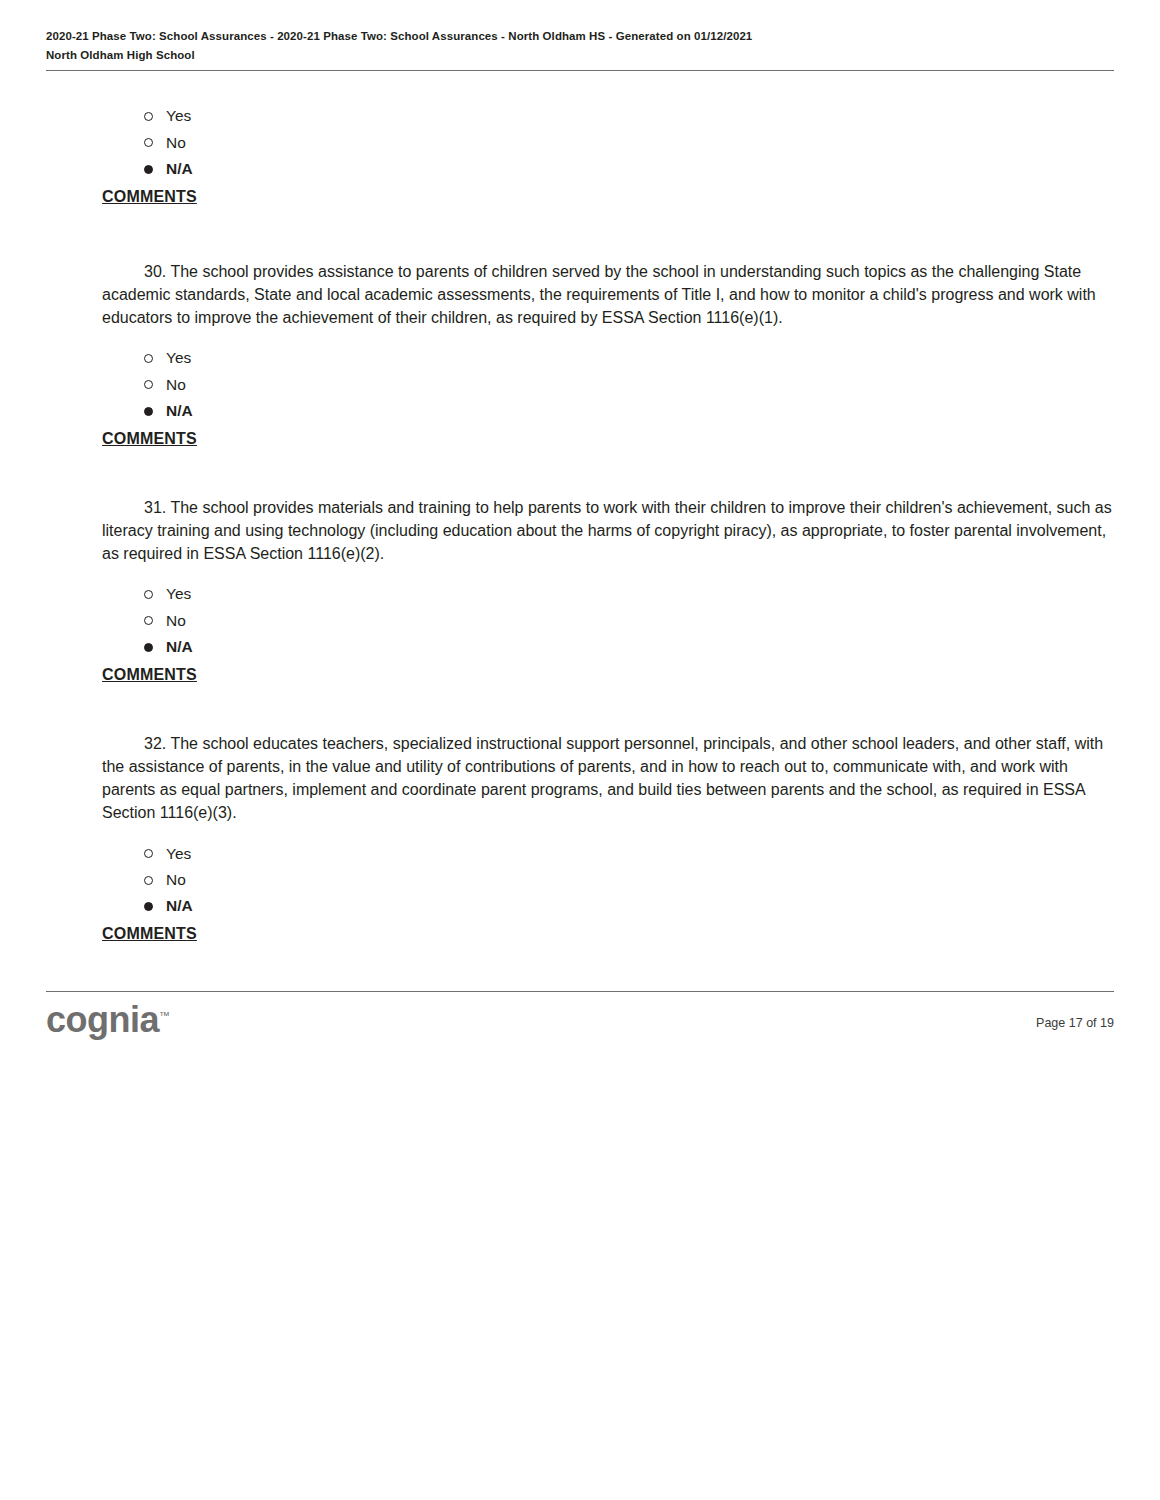2020-21 Phase Two: School Assurances - 2020-21 Phase Two: School Assurances - North Oldham HS - Generated on 01/12/2021 North Oldham High School
Yes
No
N/A
COMMENTS
30. The school provides assistance to parents of children served by the school in understanding such topics as the challenging State academic standards, State and local academic assessments, the requirements of Title I, and how to monitor a child's progress and work with educators to improve the achievement of their children, as required by ESSA Section 1116(e)(1).
Yes
No
N/A
COMMENTS
31. The school provides materials and training to help parents to work with their children to improve their children's achievement, such as literacy training and using technology (including education about the harms of copyright piracy), as appropriate, to foster parental involvement, as required in ESSA Section 1116(e)(2).
Yes
No
N/A
COMMENTS
32. The school educates teachers, specialized instructional support personnel, principals, and other school leaders, and other staff, with the assistance of parents, in the value and utility of contributions of parents, and in how to reach out to, communicate with, and work with parents as equal partners, implement and coordinate parent programs, and build ties between parents and the school, as required in ESSA Section 1116(e)(3).
Yes
No
N/A
COMMENTS
cognia™
Page 17 of 19